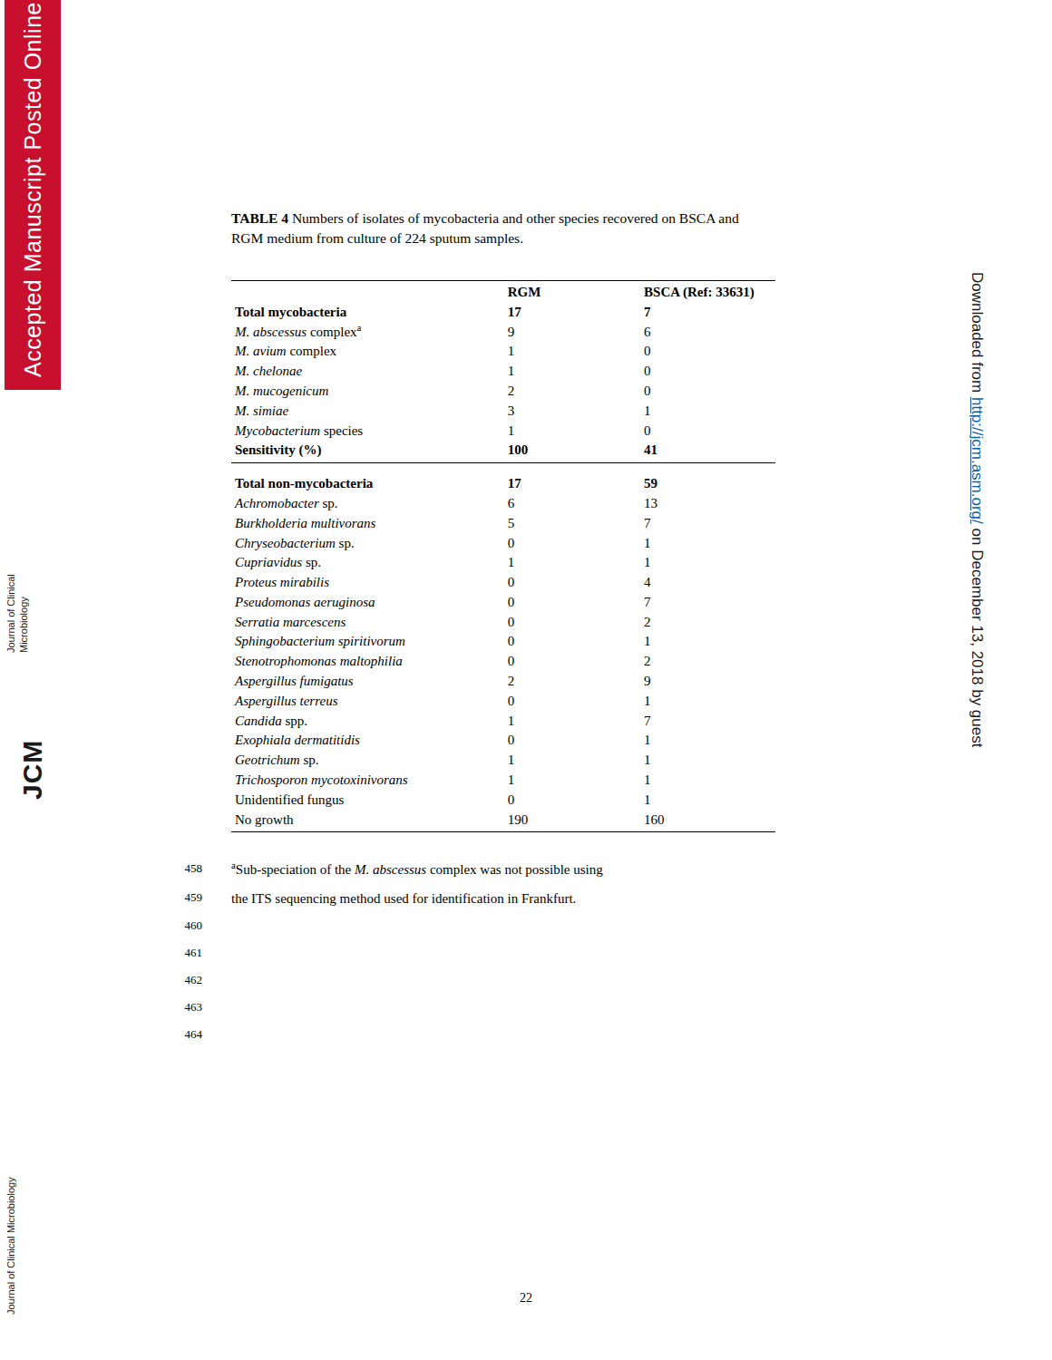Accepted Manuscript Posted Online
Journal of Clinical Microbiology
JCM
Journal of Clinical Microbiology
Downloaded from http://jcm.asm.org/ on December 13, 2018 by guest
TABLE 4 Numbers of isolates of mycobacteria and other species recovered on BSCA and RGM medium from culture of 224 sputum samples.
| | RGM | BSCA (Ref: 33631) |
| Total mycobacteria | 17 | 7 |
| M. abscessus complex a | 9 | 6 |
| M. avium complex | 1 | 0 |
| M. chelonae | 1 | 0 |
| M. mucogenicum | 2 | 0 |
| M. simiae | 3 | 1 |
| Mycobacterium species | 1 | 0 |
| Sensitivity (%) | 100 | 41 |
| Total non-mycobacteria | 17 | 59 |
| Achromobacter sp. | 6 | 13 |
| Burkholderia multivorans | 5 | 7 |
| Chryseobacterium sp. | 0 | 1 |
| Cupriavidus sp. | 1 | 1 |
| Proteus mirabilis | 0 | 4 |
| Pseudomonas aeruginosa | 0 | 7 |
| Serratia marcescens | 0 | 2 |
| Sphingobacterium spiritivorum | 0 | 1 |
| Stenotrophomonas maltophilia | 0 | 2 |
| Aspergillus fumigatus | 2 | 9 |
| Aspergillus terreus | 0 | 1 |
| Candida spp. | 1 | 7 |
| Exophiala dermatitidis | 0 | 1 |
| Geotrichum sp. | 1 | 1 |
| Trichosporon mycotoxinivorans | 1 | 1 |
| Unidentified fungus | 0 | 1 |
| No growth | 190 | 160 |
458 aSub-speciation of the M. abscessus complex was not possible using
459 the ITS sequencing method used for identification in Frankfurt.
460
461
462
463
464
22